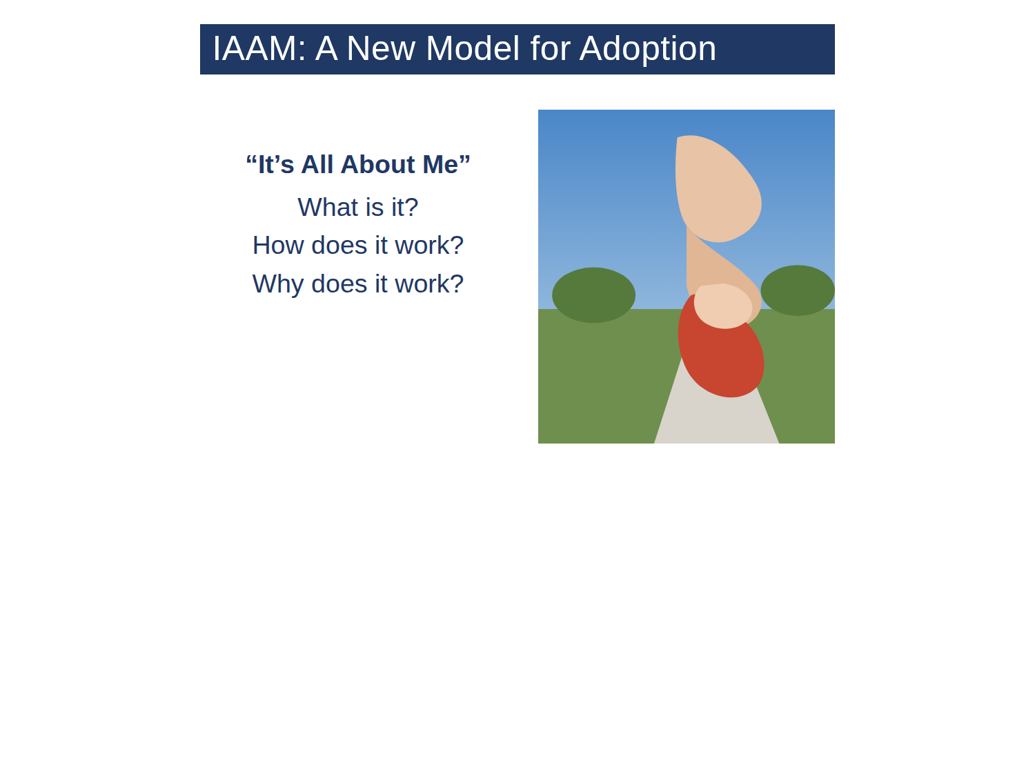IAAM: A New Model for Adoption
“It’s All About Me”
What is it?
How does it work?
Why does it work?